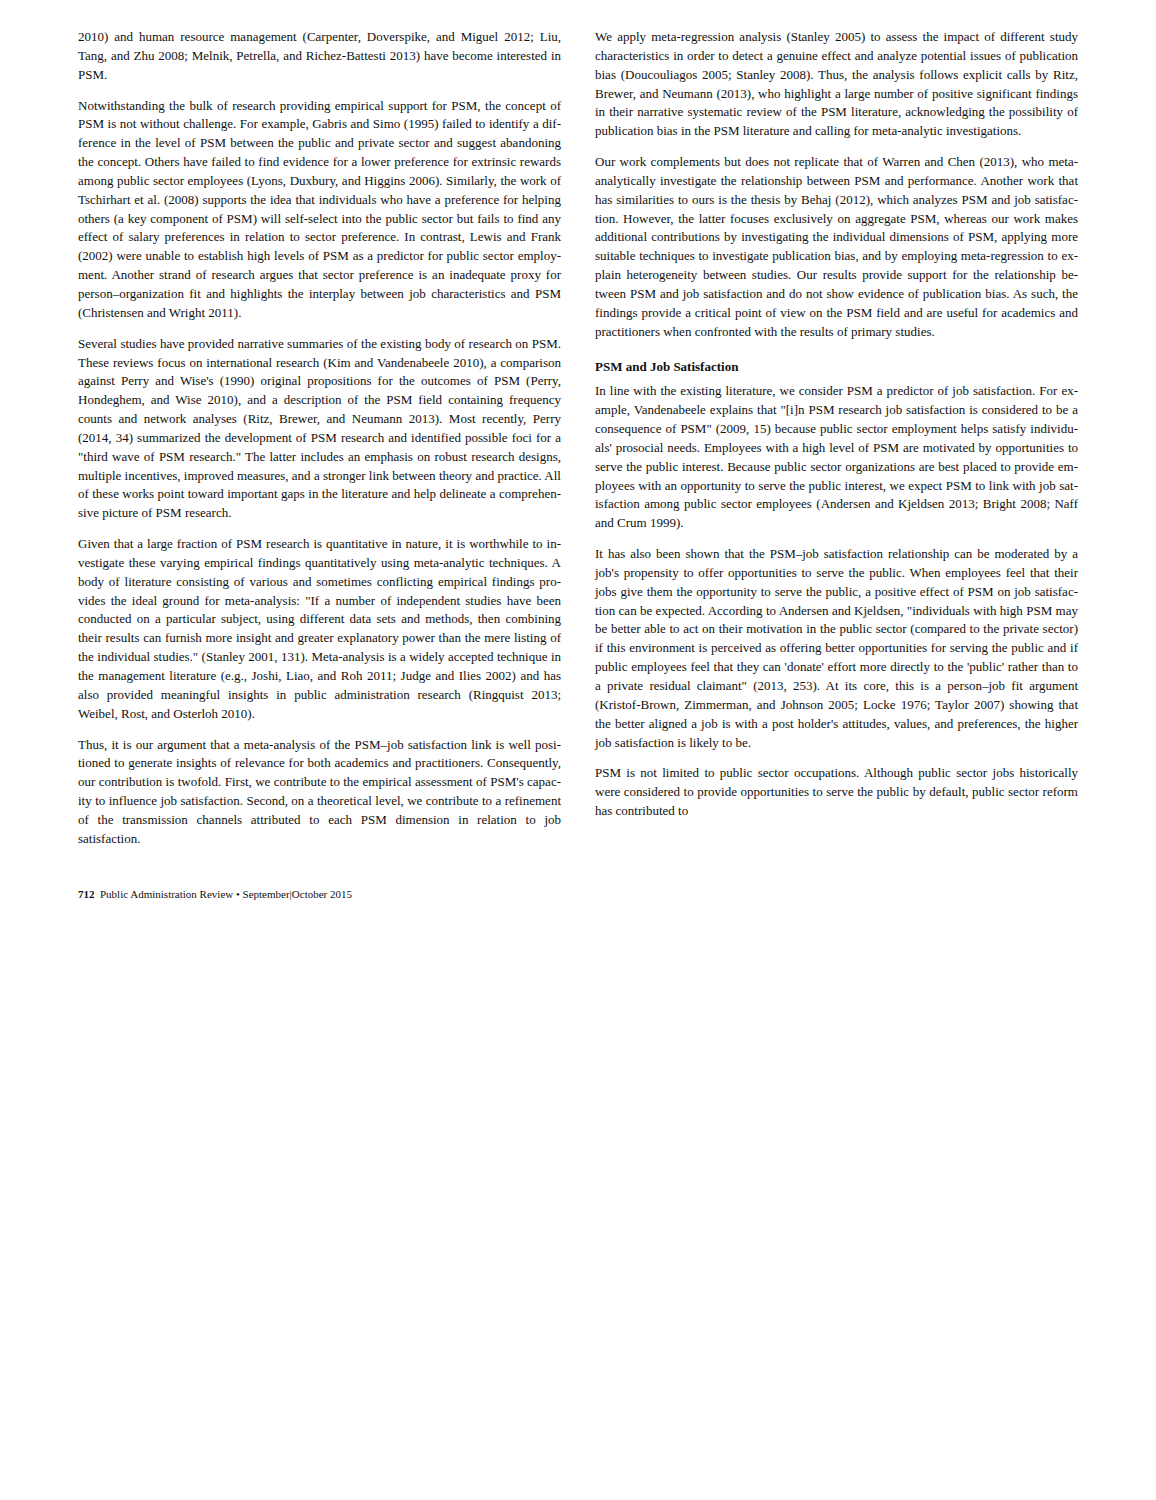2010) and human resource management (Carpenter, Doverspike, and Miguel 2012; Liu, Tang, and Zhu 2008; Melnik, Petrella, and Richez-Battesti 2013) have become interested in PSM.
Notwithstanding the bulk of research providing empirical support for PSM, the concept of PSM is not without challenge. For example, Gabris and Simo (1995) failed to identify a difference in the level of PSM between the public and private sector and suggest abandoning the concept. Others have failed to find evidence for a lower preference for extrinsic rewards among public sector employees (Lyons, Duxbury, and Higgins 2006). Similarly, the work of Tschirhart et al. (2008) supports the idea that individuals who have a preference for helping others (a key component of PSM) will self-select into the public sector but fails to find any effect of salary preferences in relation to sector preference. In contrast, Lewis and Frank (2002) were unable to establish high levels of PSM as a predictor for public sector employment. Another strand of research argues that sector preference is an inadequate proxy for person–organization fit and highlights the interplay between job characteristics and PSM (Christensen and Wright 2011).
Several studies have provided narrative summaries of the existing body of research on PSM. These reviews focus on international research (Kim and Vandenabeele 2010), a comparison against Perry and Wise's (1990) original propositions for the outcomes of PSM (Perry, Hondeghem, and Wise 2010), and a description of the PSM field containing frequency counts and network analyses (Ritz, Brewer, and Neumann 2013). Most recently, Perry (2014, 34) summarized the development of PSM research and identified possible foci for a "third wave of PSM research." The latter includes an emphasis on robust research designs, multiple incentives, improved measures, and a stronger link between theory and practice. All of these works point toward important gaps in the literature and help delineate a comprehensive picture of PSM research.
Given that a large fraction of PSM research is quantitative in nature, it is worthwhile to investigate these varying empirical findings quantitatively using meta-analytic techniques. A body of literature consisting of various and sometimes conflicting empirical findings provides the ideal ground for meta-analysis: "If a number of independent studies have been conducted on a particular subject, using different data sets and methods, then combining their results can furnish more insight and greater explanatory power than the mere listing of the individual studies." (Stanley 2001, 131). Meta-analysis is a widely accepted technique in the management literature (e.g., Joshi, Liao, and Roh 2011; Judge and Ilies 2002) and has also provided meaningful insights in public administration research (Ringquist 2013; Weibel, Rost, and Osterloh 2010).
Thus, it is our argument that a meta-analysis of the PSM–job satisfaction link is well positioned to generate insights of relevance for both academics and practitioners. Consequently, our contribution is twofold. First, we contribute to the empirical assessment of PSM's capacity to influence job satisfaction. Second, on a theoretical level, we contribute to a refinement of the transmission channels attributed to each PSM dimension in relation to job satisfaction.
We apply meta-regression analysis (Stanley 2005) to assess the impact of different study characteristics in order to detect a genuine effect and analyze potential issues of publication bias (Doucouliagos 2005; Stanley 2008). Thus, the analysis follows explicit calls by Ritz, Brewer, and Neumann (2013), who highlight a large number of positive significant findings in their narrative systematic review of the PSM literature, acknowledging the possibility of publication bias in the PSM literature and calling for meta-analytic investigations.
Our work complements but does not replicate that of Warren and Chen (2013), who meta-analytically investigate the relationship between PSM and performance. Another work that has similarities to ours is the thesis by Behaj (2012), which analyzes PSM and job satisfaction. However, the latter focuses exclusively on aggregate PSM, whereas our work makes additional contributions by investigating the individual dimensions of PSM, applying more suitable techniques to investigate publication bias, and by employing meta-regression to explain heterogeneity between studies. Our results provide support for the relationship between PSM and job satisfaction and do not show evidence of publication bias. As such, the findings provide a critical point of view on the PSM field and are useful for academics and practitioners when confronted with the results of primary studies.
PSM and Job Satisfaction
In line with the existing literature, we consider PSM a predictor of job satisfaction. For example, Vandenabeele explains that "[i]n PSM research job satisfaction is considered to be a consequence of PSM" (2009, 15) because public sector employment helps satisfy individuals' prosocial needs. Employees with a high level of PSM are motivated by opportunities to serve the public interest. Because public sector organizations are best placed to provide employees with an opportunity to serve the public interest, we expect PSM to link with job satisfaction among public sector employees (Andersen and Kjeldsen 2013; Bright 2008; Naff and Crum 1999).
It has also been shown that the PSM–job satisfaction relationship can be moderated by a job's propensity to offer opportunities to serve the public. When employees feel that their jobs give them the opportunity to serve the public, a positive effect of PSM on job satisfaction can be expected. According to Andersen and Kjeldsen, "individuals with high PSM may be better able to act on their motivation in the public sector (compared to the private sector) if this environment is perceived as offering better opportunities for serving the public and if public employees feel that they can 'donate' effort more directly to the 'public' rather than to a private residual claimant" (2013, 253). At its core, this is a person–job fit argument (Kristof-Brown, Zimmerman, and Johnson 2005; Locke 1976; Taylor 2007) showing that the better aligned a job is with a post holder's attitudes, values, and preferences, the higher job satisfaction is likely to be.
PSM is not limited to public sector occupations. Although public sector jobs historically were considered to provide opportunities to serve the public by default, public sector reform has contributed to
712 Public Administration Review • September|October 2015